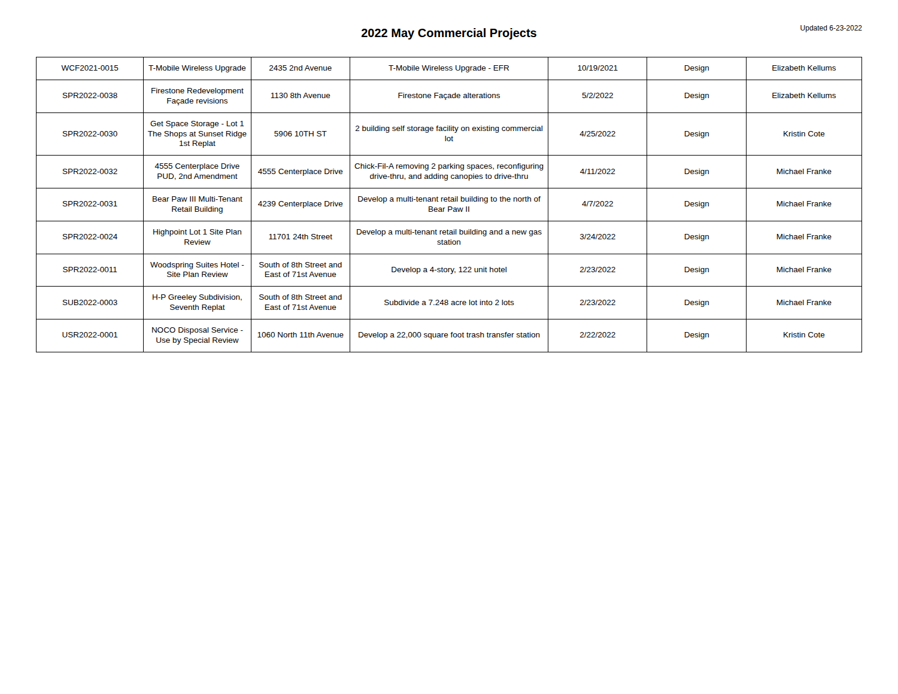Updated 6-23-2022
2022 May Commercial Projects
| WCF2021-0015 | T-Mobile Wireless Upgrade | 2435 2nd Avenue | T-Mobile Wireless Upgrade - EFR | 10/19/2021 | Design | Elizabeth Kellums |
| SPR2022-0038 | Firestone Redevelopment Façade revisions | 1130 8th Avenue | Firestone Façade alterations | 5/2/2022 | Design | Elizabeth Kellums |
| SPR2022-0030 | Get Space Storage - Lot 1 The Shops at Sunset Ridge 1st Replat | 5906 10TH ST | 2 building self storage facility on existing commercial lot | 4/25/2022 | Design | Kristin Cote |
| SPR2022-0032 | 4555 Centerplace Drive PUD, 2nd Amendment | 4555 Centerplace Drive | Chick-Fil-A removing 2 parking spaces, reconfiguring drive-thru, and adding canopies to drive-thru | 4/11/2022 | Design | Michael Franke |
| SPR2022-0031 | Bear Paw III Multi-Tenant Retail Building | 4239 Centerplace Drive | Develop a multi-tenant retail building to the north of Bear Paw II | 4/7/2022 | Design | Michael Franke |
| SPR2022-0024 | Highpoint Lot 1 Site Plan Review | 11701 24th Street | Develop a multi-tenant retail building and a new gas station | 3/24/2022 | Design | Michael Franke |
| SPR2022-0011 | Woodspring Suites Hotel - Site Plan Review | South of 8th Street and East of 71st Avenue | Develop a 4-story, 122 unit hotel | 2/23/2022 | Design | Michael Franke |
| SUB2022-0003 | H-P Greeley Subdivision, Seventh Replat | South of 8th Street and East of 71st Avenue | Subdivide a 7.248 acre lot into 2 lots | 2/23/2022 | Design | Michael Franke |
| USR2022-0001 | NOCO Disposal Service - Use by Special Review | 1060 North 11th Avenue | Develop a 22,000 square foot trash transfer station | 2/22/2022 | Design | Kristin Cote |